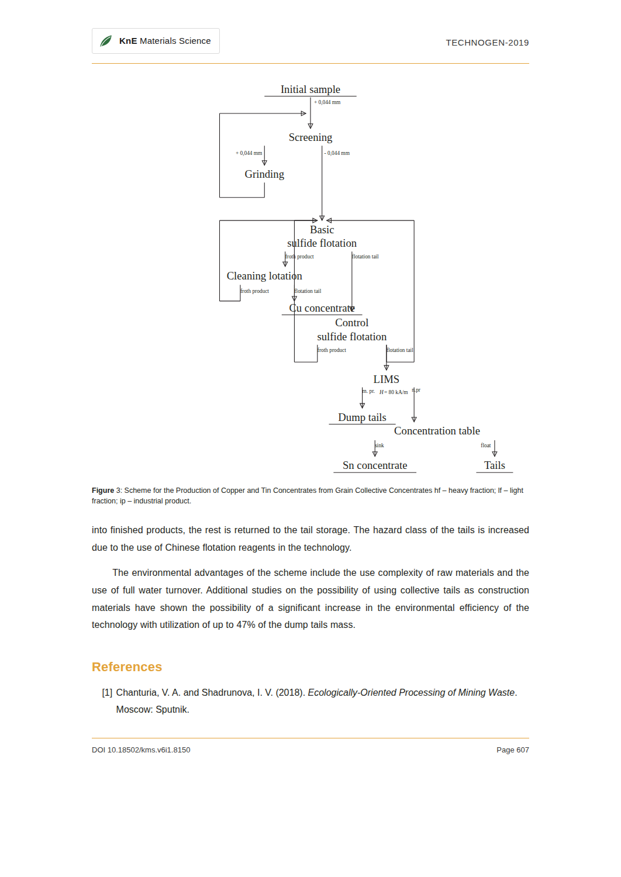KnE Materials Science
TECHNOGEN-2019
Flowsheet for producing copper and tin concentrates from grain collective concentrates Initial sample is screened; oversize is ground and recirculated; undersize goes to basic sulfide flotation, then cleaning flotation to copper concentrate, control sulfide flotation, low intensity magnetic separation at 80 kiloamperes per metre, dump tails and a concentration table yielding tin concentrate and tails. Initial sample + 0,044 mm Screening + 0,044 mm Grinding - 0,044 mm Basic sulfide flotation froth product Cleaning lotation flotation tail froth product flotation tail Cu concentrate Control sulfide flotation froth product flotation tail LIMS m. pr. H = 80 kA/m n.pr Dump tails Concentration table sink Sn concentrate float Tails
Figure 3: Scheme for the Production of Copper and Tin Concentrates from Grain Collective Concentrates hf – heavy fraction; lf – light fraction; ip – industrial product.
into finished products, the rest is returned to the tail storage. The hazard class of the tails is increased due to the use of Chinese flotation reagents in the technology.
The environmental advantages of the scheme include the use complexity of raw materials and the use of full water turnover. Additional studies on the possibility of using collective tails as construction materials have shown the possibility of a significant increase in the environmental efficiency of the technology with utilization of up to 47% of the dump tails mass.
References
Chanturia, V. A. and Shadrunova, I. V. (2018). Ecologically-Oriented Processing of Mining Waste. Moscow: Sputnik.
DOI 10.18502/kms.v6i1.8150 Page 607